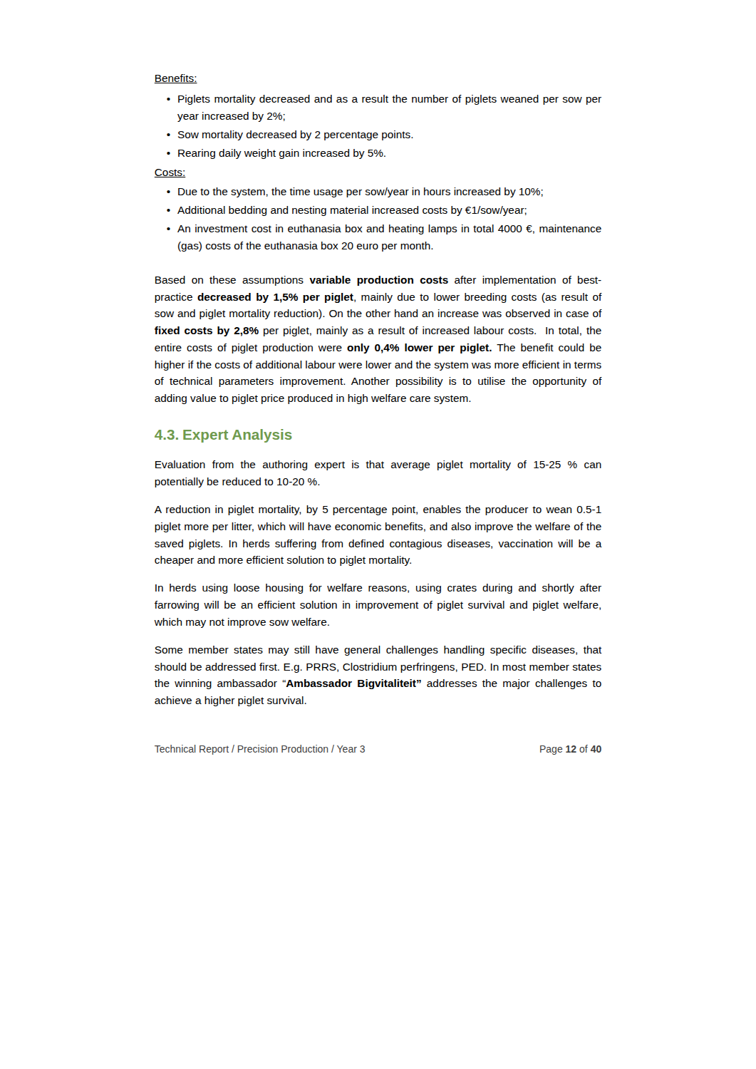Benefits:
Piglets mortality decreased and as a result the number of piglets weaned per sow per year increased by 2%;
Sow mortality decreased by 2 percentage points.
Rearing daily weight gain increased by 5%.
Costs:
Due to the system, the time usage per sow/year in hours increased by 10%;
Additional bedding and nesting material increased costs by €1/sow/year;
An investment cost in euthanasia box and heating lamps in total 4000 €, maintenance (gas) costs of the euthanasia box 20 euro per month.
Based on these assumptions variable production costs after implementation of best-practice decreased by 1,5% per piglet, mainly due to lower breeding costs (as result of sow and piglet mortality reduction). On the other hand an increase was observed in case of fixed costs by 2,8% per piglet, mainly as a result of increased labour costs. In total, the entire costs of piglet production were only 0,4% lower per piglet. The benefit could be higher if the costs of additional labour were lower and the system was more efficient in terms of technical parameters improvement. Another possibility is to utilise the opportunity of adding value to piglet price produced in high welfare care system.
4.3. Expert Analysis
Evaluation from the authoring expert is that average piglet mortality of 15-25 % can potentially be reduced to 10-20 %.
A reduction in piglet mortality, by 5 percentage point, enables the producer to wean 0.5-1 piglet more per litter, which will have economic benefits, and also improve the welfare of the saved piglets. In herds suffering from defined contagious diseases, vaccination will be a cheaper and more efficient solution to piglet mortality.
In herds using loose housing for welfare reasons, using crates during and shortly after farrowing will be an efficient solution in improvement of piglet survival and piglet welfare, which may not improve sow welfare.
Some member states may still have general challenges handling specific diseases, that should be addressed first. E.g. PRRS, Clostridium perfringens, PED. In most member states the winning ambassador “Ambassador Bigvitaliteit” addresses the major challenges to achieve a higher piglet survival.
Technical Report / Precision Production / Year 3
Page 12 of 40